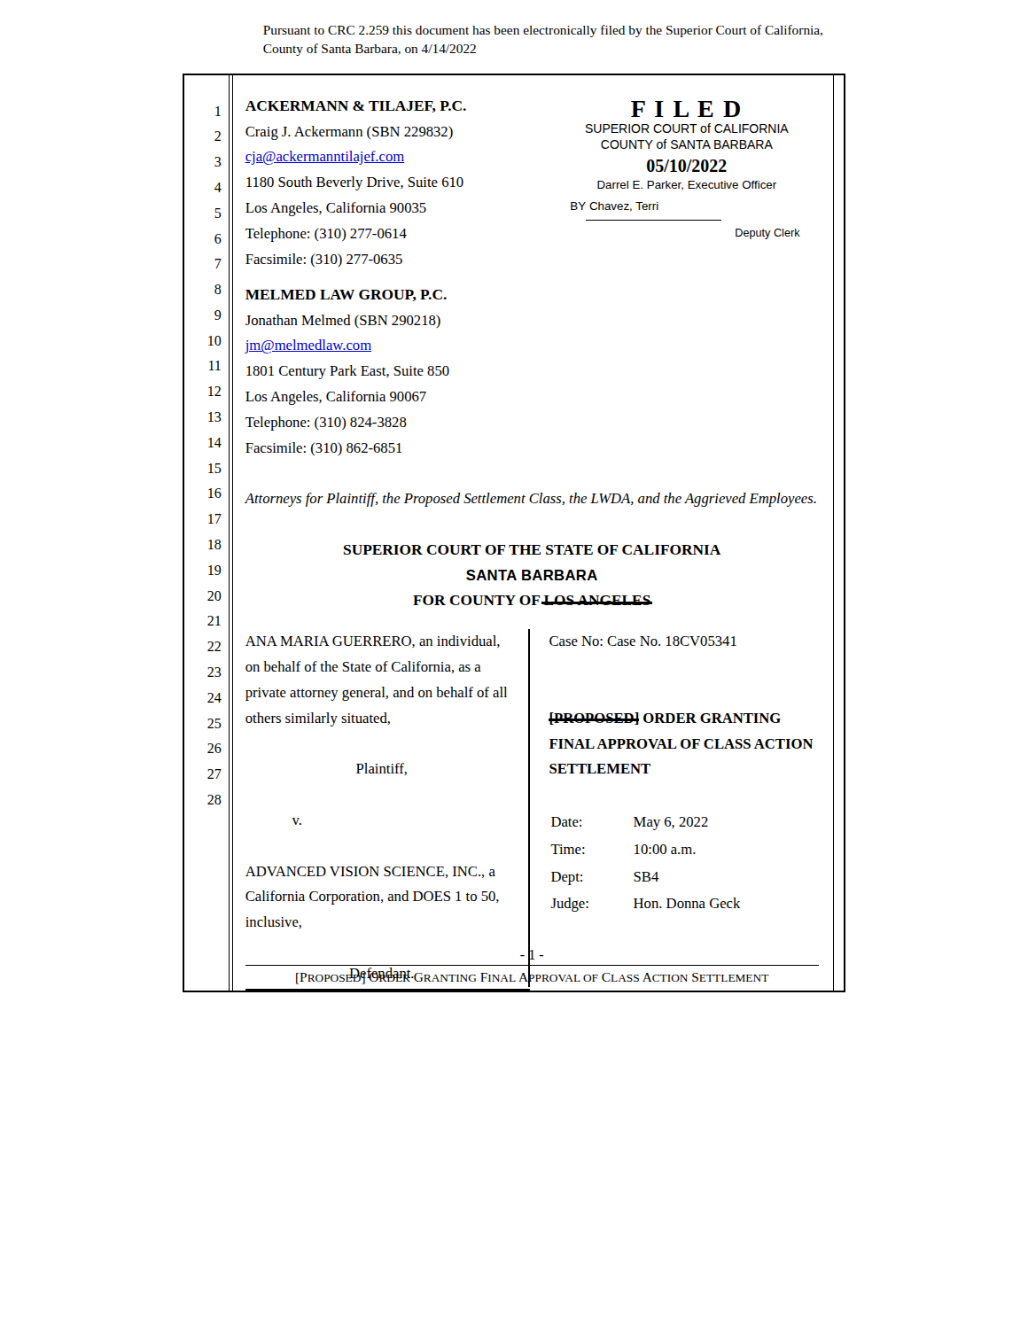Pursuant to CRC 2.259 this document has been electronically filed by the Superior Court of California, County of Santa Barbara, on 4/14/2022
1
2
3
4
5
6
7
8
9
10
11
12
13
14
15
16
17
18
19
20
21
22
23
24
25
26
27
28
ACKERMANN & TILAJEF, P.C.
Craig J. Ackermann (SBN 229832)
cja@ackermanntilajef.com
1180 South Beverly Drive, Suite 610
Los Angeles, California 90035
Telephone: (310) 277-0614
Facsimile: (310) 277-0635
F I L E D
SUPERIOR COURT of CALIFORNIA
COUNTY of SANTA BARBARA
05/10/2022
Darrel E. Parker, Executive Officer
BYChavez, Terri
Deputy Clerk
MELMED LAW GROUP, P.C.
Jonathan Melmed (SBN 290218)
jm@melmedlaw.com
1801 Century Park East, Suite 850
Los Angeles, California 90067
Telephone: (310) 824-3828
Facsimile: (310) 862-6851
Attorneys for Plaintiff, the Proposed Settlement Class, the LWDA, and the Aggrieved Employees.
SUPERIOR COURT OF THE STATE OF CALIFORNIA
SANTA BARBARA
FOR COUNTY OF LOS ANGELES
ANA MARIA GUERRERO, an individual, on behalf of the State of California, as a private attorney general, and on behalf of all others similarly situated,
Plaintiff,
v.
ADVANCED VISION SCIENCE, INC., a California Corporation, and DOES 1 to 50, inclusive,
Defendant.
Case No: Case No. 18CV05341
[PROPOSED] ORDER GRANTING FINAL APPROVAL OF CLASS ACTION SETTLEMENT
| Date: | May 6, 2022 |
| Time: | 10:00 a.m. |
| Dept: | SB4 |
| Judge: | Hon. Donna Geck |
- 1 -
[PROPOSED] ORDER GRANTING FINAL APPROVAL OF CLASS ACTION SETTLEMENT